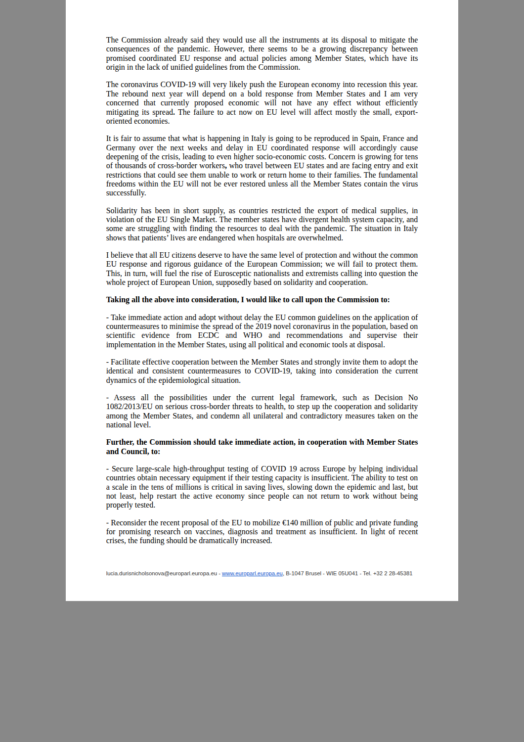The Commission already said they would use all the instruments at its disposal to mitigate the consequences of the pandemic. However, there seems to be a growing discrepancy between promised coordinated EU response and actual policies among Member States, which have its origin in the lack of unified guidelines from the Commission.
The coronavirus COVID-19 will very likely push the European economy into recession this year. The rebound next year will depend on a bold response from Member States and I am very concerned that currently proposed economic will not have any effect without efficiently mitigating its spread. The failure to act now on EU level will affect mostly the small, export-oriented economies.
It is fair to assume that what is happening in Italy is going to be reproduced in Spain, France and Germany over the next weeks and delay in EU coordinated response will accordingly cause deepening of the crisis, leading to even higher socio-economic costs. Concern is growing for tens of thousands of cross-border workers, who travel between EU states and are facing entry and exit restrictions that could see them unable to work or return home to their families. The fundamental freedoms within the EU will not be ever restored unless all the Member States contain the virus successfully.
Solidarity has been in short supply, as countries restricted the export of medical supplies, in violation of the EU Single Market. The member states have divergent health system capacity, and some are struggling with finding the resources to deal with the pandemic. The situation in Italy shows that patients’ lives are endangered when hospitals are overwhelmed.
I believe that all EU citizens deserve to have the same level of protection and without the common EU response and rigorous guidance of the European Commission; we will fail to protect them. This, in turn, will fuel the rise of Eurosceptic nationalists and extremists calling into question the whole project of European Union, supposedly based on solidarity and cooperation.
Taking all the above into consideration, I would like to call upon the Commission to:
- Take immediate action and adopt without delay the EU common guidelines on the application of countermeasures to minimise the spread of the 2019 novel coronavirus in the population, based on scientific evidence from ECDC and WHO and recommendations and supervise their implementation in the Member States, using all political and economic tools at disposal.
- Facilitate effective cooperation between the Member States and strongly invite them to adopt the identical and consistent countermeasures to COVID-19, taking into consideration the current dynamics of the epidemiological situation.
- Assess all the possibilities under the current legal framework, such as Decision No 1082/2013/EU on serious cross-border threats to health, to step up the cooperation and solidarity among the Member States, and condemn all unilateral and contradictory measures taken on the national level.
Further, the Commission should take immediate action, in cooperation with Member States and Council, to:
- Secure large-scale high-throughput testing of COVID 19 across Europe by helping individual countries obtain necessary equipment if their testing capacity is insufficient. The ability to test on a scale in the tens of millions is critical in saving lives, slowing down the epidemic and last, but not least, help restart the active economy since people can not return to work without being properly tested.
- Reconsider the recent proposal of the EU to mobilize €140 million of public and private funding for promising research on vaccines, diagnosis and treatment as insufficient. In light of recent crises, the funding should be dramatically increased.
lucia.durisnicholsonova@europarl.europa.eu - www.europarl.europa.eu, B-1047 Brusel - WIE 05U041 - Tel. +32 2 28-45381